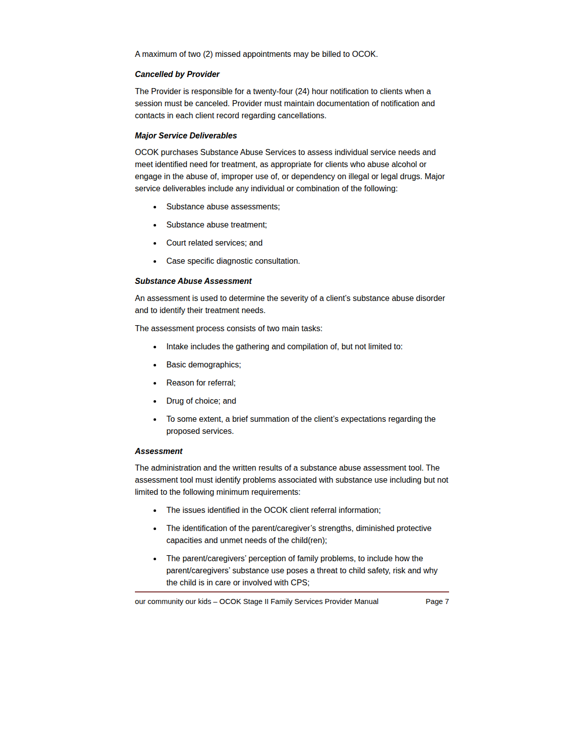A maximum of two (2) missed appointments may be billed to OCOK.
Cancelled by Provider
The Provider is responsible for a twenty-four (24) hour notification to clients when a session must be canceled. Provider must maintain documentation of notification and contacts in each client record regarding cancellations.
Major Service Deliverables
OCOK purchases Substance Abuse Services to assess individual service needs and meet identified need for treatment, as appropriate for clients who abuse alcohol or engage in the abuse of, improper use of, or dependency on illegal or legal drugs. Major service deliverables include any individual or combination of the following:
Substance abuse assessments;
Substance abuse treatment;
Court related services; and
Case specific diagnostic consultation.
Substance Abuse Assessment
An assessment is used to determine the severity of a client’s substance abuse disorder and to identify their treatment needs.
The assessment process consists of two main tasks:
Intake includes the gathering and compilation of, but not limited to:
Basic demographics;
Reason for referral;
Drug of choice; and
To some extent, a brief summation of the client’s expectations regarding the proposed services.
Assessment
The administration and the written results of a substance abuse assessment tool. The assessment tool must identify problems associated with substance use including but not limited to the following minimum requirements:
The issues identified in the OCOK client referral information;
The identification of the parent/caregiver’s strengths, diminished protective capacities and unmet needs of the child(ren);
The parent/caregivers’ perception of family problems, to include how the parent/caregivers’ substance use poses a threat to child safety, risk and why the child is in care or involved with CPS;
our community our kids – OCOK Stage II Family Services Provider Manual Page 7